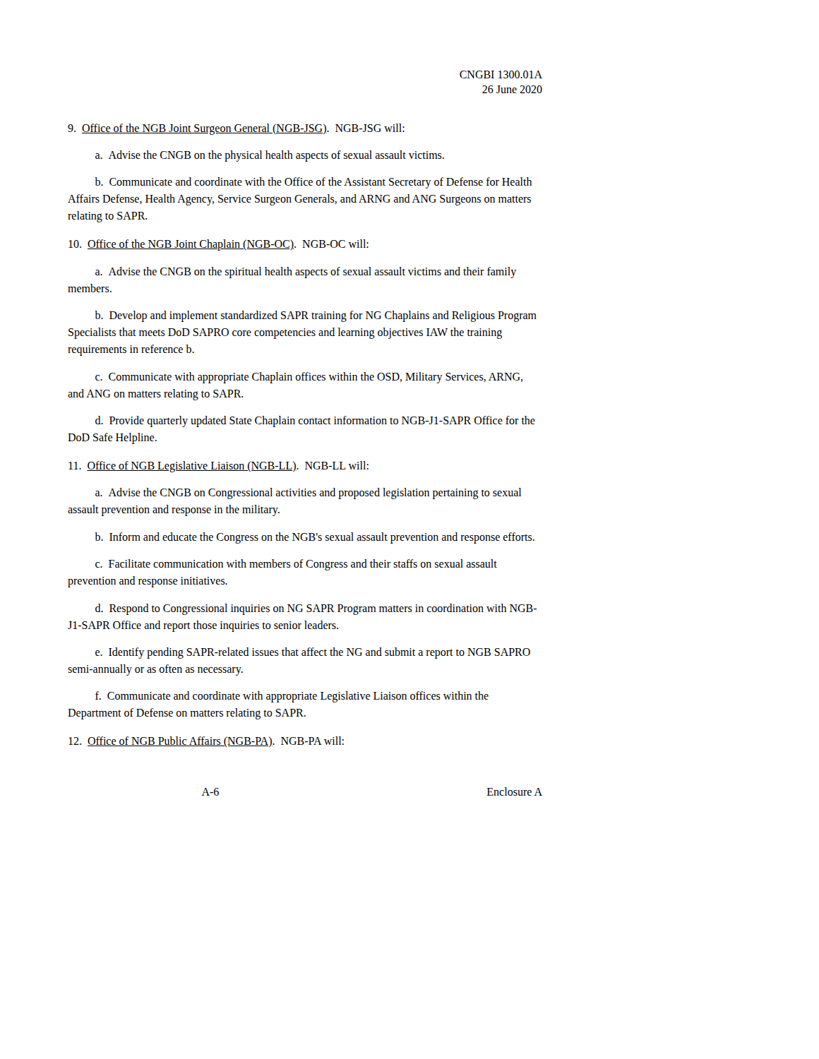CNGBI 1300.01A
26 June 2020
9. Office of the NGB Joint Surgeon General (NGB-JSG). NGB-JSG will:
a. Advise the CNGB on the physical health aspects of sexual assault victims.
b. Communicate and coordinate with the Office of the Assistant Secretary of Defense for Health Affairs Defense, Health Agency, Service Surgeon Generals, and ARNG and ANG Surgeons on matters relating to SAPR.
10. Office of the NGB Joint Chaplain (NGB-OC). NGB-OC will:
a. Advise the CNGB on the spiritual health aspects of sexual assault victims and their family members.
b. Develop and implement standardized SAPR training for NG Chaplains and Religious Program Specialists that meets DoD SAPRO core competencies and learning objectives IAW the training requirements in reference b.
c. Communicate with appropriate Chaplain offices within the OSD, Military Services, ARNG, and ANG on matters relating to SAPR.
d. Provide quarterly updated State Chaplain contact information to NGB-J1-SAPR Office for the DoD Safe Helpline.
11. Office of NGB Legislative Liaison (NGB-LL). NGB-LL will:
a. Advise the CNGB on Congressional activities and proposed legislation pertaining to sexual assault prevention and response in the military.
b. Inform and educate the Congress on the NGB's sexual assault prevention and response efforts.
c. Facilitate communication with members of Congress and their staffs on sexual assault prevention and response initiatives.
d. Respond to Congressional inquiries on NG SAPR Program matters in coordination with NGB-J1-SAPR Office and report those inquiries to senior leaders.
e. Identify pending SAPR-related issues that affect the NG and submit a report to NGB SAPRO semi-annually or as often as necessary.
f. Communicate and coordinate with appropriate Legislative Liaison offices within the Department of Defense on matters relating to SAPR.
12. Office of NGB Public Affairs (NGB-PA). NGB-PA will:
A-6 Enclosure A